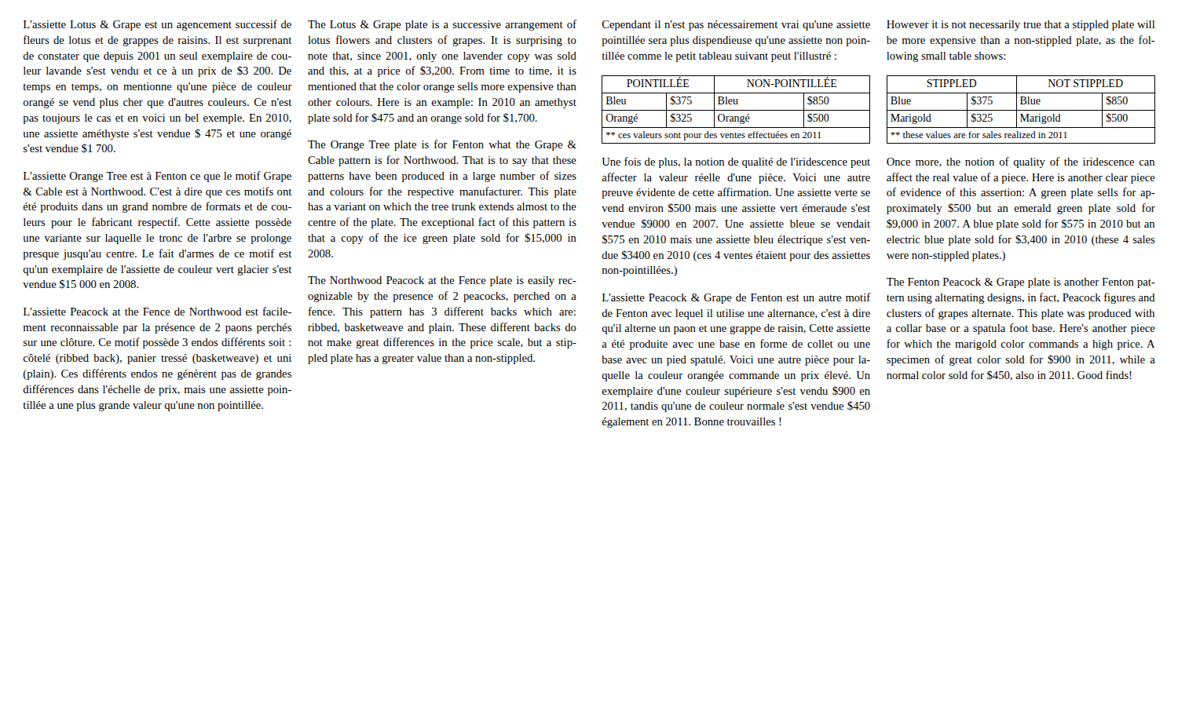L'assiette Lotus & Grape est un agencement successif de fleurs de lotus et de grappes de raisins. Il est surprenant de constater que depuis 2001 un seul exemplaire de couleur lavande s'est vendu et ce à un prix de $3 200. De temps en temps, on mentionne qu'une pièce de couleur orangé se vend plus cher que d'autres couleurs. Ce n'est pas toujours le cas et en voici un bel exemple. En 2010, une assiette améthyste s'est vendue $ 475 et une orangé s'est vendue $1 700.
L'assiette Orange Tree est à Fenton ce que le motif Grape & Cable est à Northwood. C'est à dire que ces motifs ont été produits dans un grand nombre de formats et de couleurs pour le fabricant respectif. Cette assiette possède une variante sur laquelle le tronc de l'arbre se prolonge presque jusqu'au centre. Le fait d'armes de ce motif est qu'un exemplaire de l'assiette de couleur vert glacier s'est vendue $15 000 en 2008.
L'assiette Peacock at the Fence de Northwood est facilement reconnaissable par la présence de 2 paons perchés sur une clôture. Ce motif possède 3 endos différents soit : côtelé (ribbed back), panier tressé (basketweave) et uni (plain). Ces différents endos ne génèrent pas de grandes différences dans l'échelle de prix, mais une assiette pointillée a une plus grande valeur qu'une non pointillée.
The Lotus & Grape plate is a successive arrangement of lotus flowers and clusters of grapes. It is surprising to note that, since 2001, only one lavender copy was sold and this, at a price of $3,200. From time to time, it is mentioned that the color orange sells more expensive than other colours. Here is an example: In 2010 an amethyst plate sold for $475 and an orange sold for $1,700.
The Orange Tree plate is for Fenton what the Grape & Cable pattern is for Northwood. That is to say that these patterns have been produced in a large number of sizes and colours for the respective manufacturer. This plate has a variant on which the tree trunk extends almost to the centre of the plate. The exceptional fact of this pattern is that a copy of the ice green plate sold for $15,000 in 2008.
The Northwood Peacock at the Fence plate is easily recognizable by the presence of 2 peacocks, perched on a fence. This pattern has 3 different backs which are: ribbed, basketweave and plain. These different backs do not make great differences in the price scale, but a stippled plate has a greater value than a non-stippled.
Cependant il n'est pas nécessairement vrai qu'une assiette pointillée sera plus dispendieuse qu'une assiette non pointillée comme le petit tableau suivant peut l'illustré :
| POINTILLÉE | NON-POINTILLÉE |
| Bleu | $375 | Bleu | $850 |
| Orangé | $325 | Orangé | $500 |
| ** ces valeurs sont pour des ventes effectuées en 2011 |
Une fois de plus, la notion de qualité de l'iridescence peut affecter la valeur réelle d'une pièce. Voici une autre preuve évidente de cette affirmation. Une assiette verte se vend environ $500 mais une assiette vert émeraude s'est vendue $9000 en 2007. Une assiette bleue se vendait $575 en 2010 mais une assiette bleu électrique s'est vendue $3400 en 2010 (ces 4 ventes étaient pour des assiettes non-pointillées.)
L'assiette Peacock & Grape de Fenton est un autre motif de Fenton avec lequel il utilise une alternance, c'est à dire qu'il alterne un paon et une grappe de raisin, Cette assiette a été produite avec une base en forme de collet ou une base avec un pied spatulé. Voici une autre pièce pour laquelle la couleur orangée commande un prix élevé. Un exemplaire d'une couleur supérieure s'est vendu $900 en 2011, tandis qu'une de couleur normale s'est vendue $450 également en 2011. Bonne trouvailles !
However it is not necessarily true that a stippled plate will be more expensive than a non-stippled plate, as the following small table shows:
| STIPPLED | NOT STIPPLED |
| Blue | $375 | Blue | $850 |
| Marigold | $325 | Marigold | $500 |
| ** these values are for sales realized in 2011 |
Once more, the notion of quality of the iridescence can affect the real value of a piece. Here is another clear piece of evidence of this assertion: A green plate sells for approximately $500 but an emerald green plate sold for $9,000 in 2007. A blue plate sold for $575 in 2010 but an electric blue plate sold for $3,400 in 2010 (these 4 sales were non-stippled plates.)
The Fenton Peacock & Grape plate is another Fenton pattern using alternating designs, in fact, Peacock figures and clusters of grapes alternate. This plate was produced with a collar base or a spatula foot base. Here's another piece for which the marigold color commands a high price. A specimen of great color sold for $900 in 2011, while a normal color sold for $450, also in 2011. Good finds!